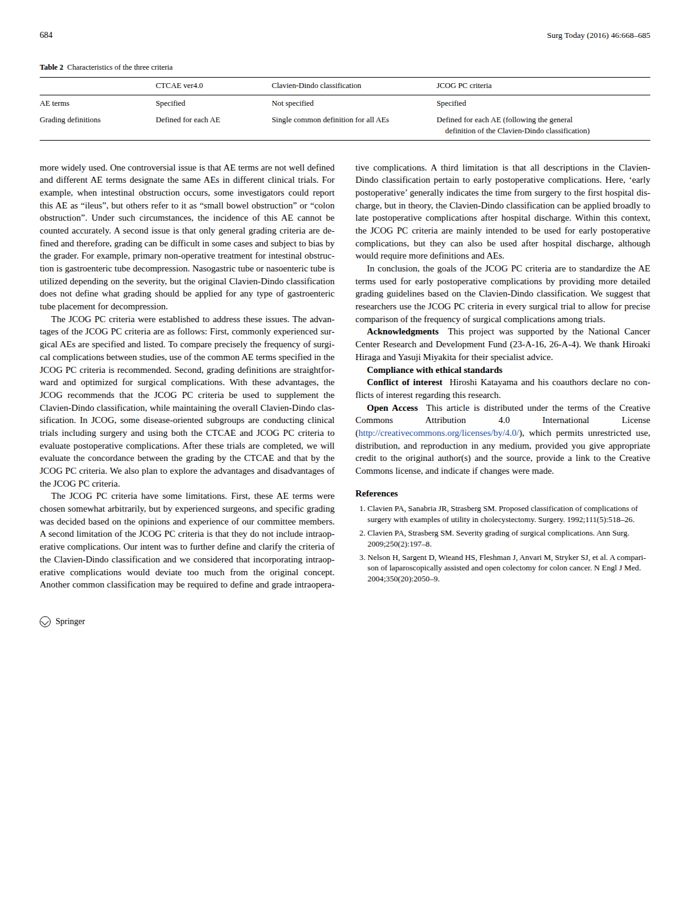684 Surg Today (2016) 46:668–685
Table 2 Characteristics of the three criteria
| | CTCAE ver4.0 | Clavien-Dindo classification | JCOG PC criteria |
| --- | --- | --- | --- |
| AE terms | Specified | Not specified | Specified |
| Grading definitions | Defined for each AE | Single common definition for all AEs | Defined for each AE (following the general definition of the Clavien-Dindo classification) |
more widely used. One controversial issue is that AE terms are not well defined and different AE terms designate the same AEs in different clinical trials. For example, when intestinal obstruction occurs, some investigators could report this AE as “ileus”, but others refer to it as “small bowel obstruction” or “colon obstruction”. Under such circumstances, the incidence of this AE cannot be counted accurately. A second issue is that only general grading criteria are defined and therefore, grading can be difficult in some cases and subject to bias by the grader. For example, primary non-operative treatment for intestinal obstruction is gastroenteric tube decompression. Nasogastric tube or nasoenteric tube is utilized depending on the severity, but the original Clavien-Dindo classification does not define what grading should be applied for any type of gastroenteric tube placement for decompression.
The JCOG PC criteria were established to address these issues. The advantages of the JCOG PC criteria are as follows: First, commonly experienced surgical AEs are specified and listed. To compare precisely the frequency of surgical complications between studies, use of the common AE terms specified in the JCOG PC criteria is recommended. Second, grading definitions are straightforward and optimized for surgical complications. With these advantages, the JCOG recommends that the JCOG PC criteria be used to supplement the Clavien-Dindo classification, while maintaining the overall Clavien-Dindo classification. In JCOG, some disease-oriented subgroups are conducting clinical trials including surgery and using both the CTCAE and JCOG PC criteria to evaluate postoperative complications. After these trials are completed, we will evaluate the concordance between the grading by the CTCAE and that by the JCOG PC criteria. We also plan to explore the advantages and disadvantages of the JCOG PC criteria.
The JCOG PC criteria have some limitations. First, these AE terms were chosen somewhat arbitrarily, but by experienced surgeons, and specific grading was decided based on the opinions and experience of our committee members. A second limitation of the JCOG PC criteria is that they do not include intraoperative complications. Our intent was to further define and clarify the criteria of the Clavien-Dindo classification and we considered that incorporating intraoperative complications would deviate too much from the original concept. Another common classification may be required to define and grade intraoperative complications. A third limitation is that all descriptions in the Clavien-Dindo classification pertain to early postoperative complications. Here, ‘early postoperative’ generally indicates the time from surgery to the first hospital discharge, but in theory, the Clavien-Dindo classification can be applied broadly to late postoperative complications after hospital discharge. Within this context, the JCOG PC criteria are mainly intended to be used for early postoperative complications, but they can also be used after hospital discharge, although would require more definitions and AEs.
In conclusion, the goals of the JCOG PC criteria are to standardize the AE terms used for early postoperative complications by providing more detailed grading guidelines based on the Clavien-Dindo classification. We suggest that researchers use the JCOG PC criteria in every surgical trial to allow for precise comparison of the frequency of surgical complications among trials.
Acknowledgments This project was supported by the National Cancer Center Research and Development Fund (23-A-16, 26-A-4). We thank Hiroaki Hiraga and Yasuji Miyakita for their specialist advice.
Compliance with ethical standards
Conflict of interest Hiroshi Katayama and his coauthors declare no conflicts of interest regarding this research.
Open Access This article is distributed under the terms of the Creative Commons Attribution 4.0 International License (http://creativecommons.org/licenses/by/4.0/), which permits unrestricted use, distribution, and reproduction in any medium, provided you give appropriate credit to the original author(s) and the source, provide a link to the Creative Commons license, and indicate if changes were made.
References
Clavien PA, Sanabria JR, Strasberg SM. Proposed classification of complications of surgery with examples of utility in cholecystectomy. Surgery. 1992;111(5):518–26.
Clavien PA, Strasberg SM. Severity grading of surgical complications. Ann Surg. 2009;250(2):197–8.
Nelson H, Sargent D, Wieand HS, Fleshman J, Anvari M, Stryker SJ, et al. A comparison of laparoscopically assisted and open colectomy for colon cancer. N Engl J Med. 2004;350(20):2050–9.
Springer